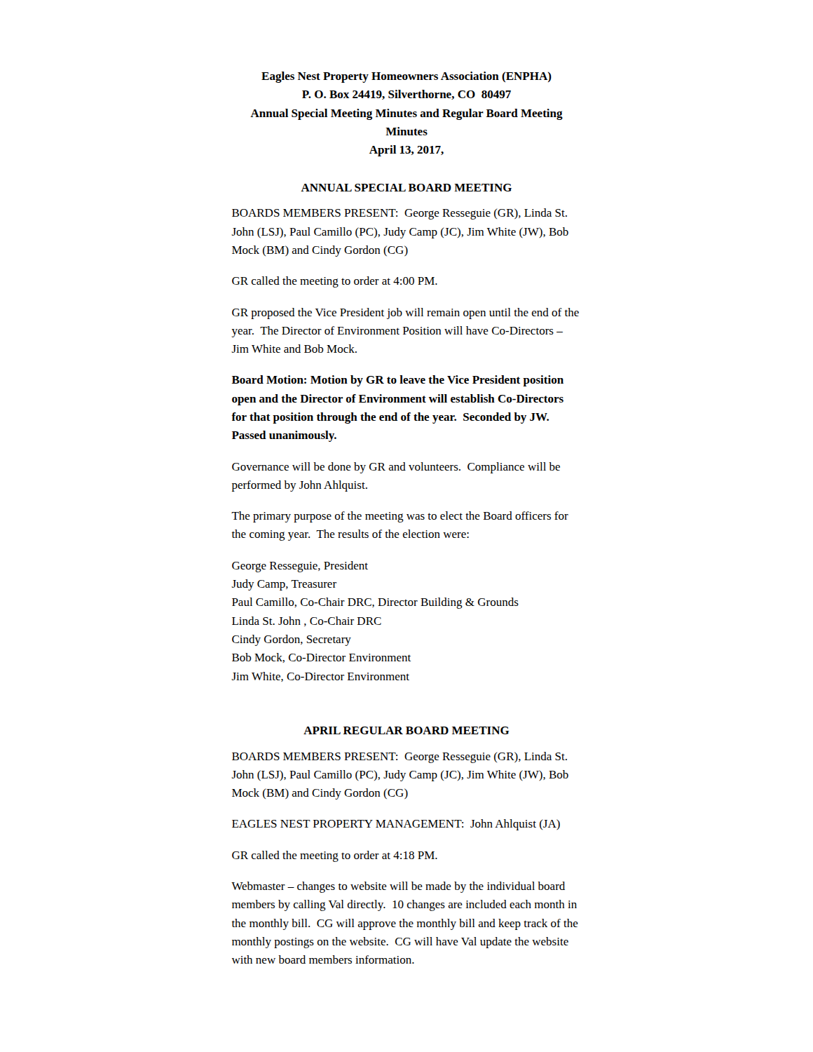Eagles Nest Property Homeowners Association (ENPHA)
P. O. Box 24419, Silverthorne, CO 80497
Annual Special Meeting Minutes and Regular Board Meeting Minutes
April 13, 2017,
ANNUAL SPECIAL BOARD MEETING
BOARDS MEMBERS PRESENT: George Resseguie (GR), Linda St. John (LSJ), Paul Camillo (PC), Judy Camp (JC), Jim White (JW), Bob Mock (BM) and Cindy Gordon (CG)
GR called the meeting to order at 4:00 PM.
GR proposed the Vice President job will remain open until the end of the year. The Director of Environment Position will have Co-Directors – Jim White and Bob Mock.
Board Motion: Motion by GR to leave the Vice President position open and the Director of Environment will establish Co-Directors for that position through the end of the year. Seconded by JW. Passed unanimously.
Governance will be done by GR and volunteers. Compliance will be performed by John Ahlquist.
The primary purpose of the meeting was to elect the Board officers for the coming year. The results of the election were:
George Resseguie, President
Judy Camp, Treasurer
Paul Camillo, Co-Chair DRC, Director Building & Grounds
Linda St. John , Co-Chair DRC
Cindy Gordon, Secretary
Bob Mock, Co-Director Environment
Jim White, Co-Director Environment
APRIL REGULAR BOARD MEETING
BOARDS MEMBERS PRESENT: George Resseguie (GR), Linda St. John (LSJ), Paul Camillo (PC), Judy Camp (JC), Jim White (JW), Bob Mock (BM) and Cindy Gordon (CG)
EAGLES NEST PROPERTY MANAGEMENT: John Ahlquist (JA)
GR called the meeting to order at 4:18 PM.
Webmaster – changes to website will be made by the individual board members by calling Val directly. 10 changes are included each month in the monthly bill. CG will approve the monthly bill and keep track of the monthly postings on the website. CG will have Val update the website with new board members information.